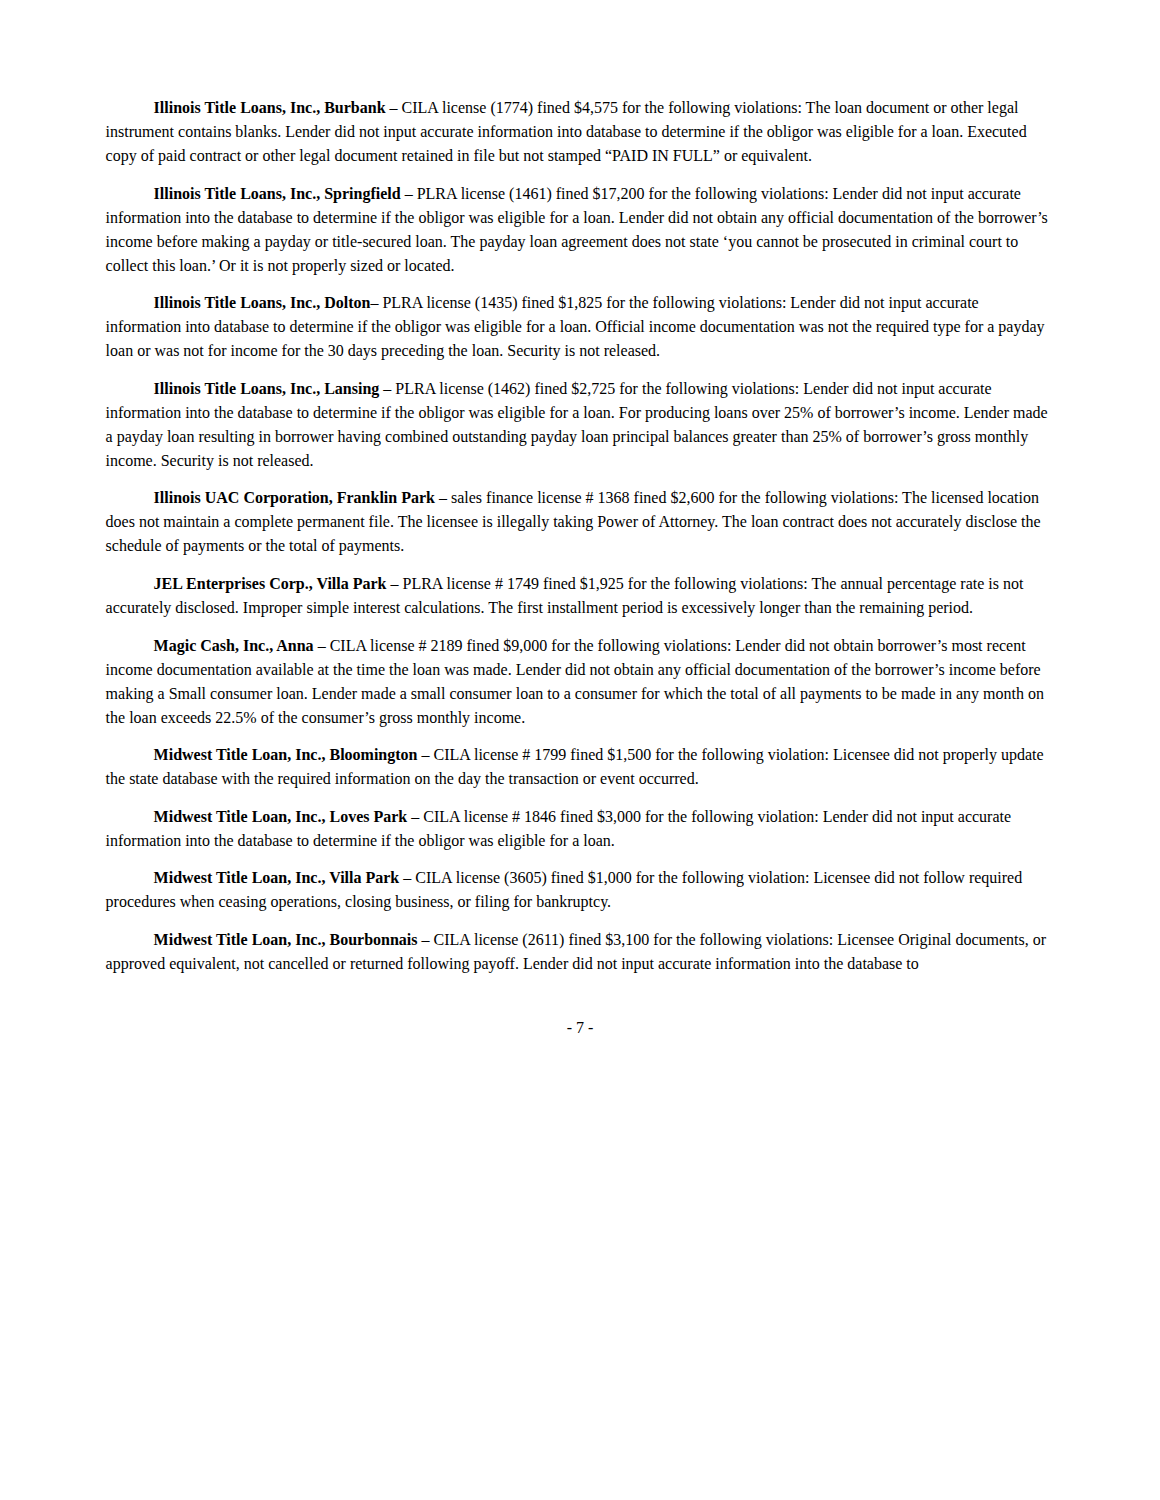Illinois Title Loans, Inc., Burbank – CILA license (1774) fined $4,575 for the following violations: The loan document or other legal instrument contains blanks. Lender did not input accurate information into database to determine if the obligor was eligible for a loan. Executed copy of paid contract or other legal document retained in file but not stamped “PAID IN FULL” or equivalent.
Illinois Title Loans, Inc., Springfield – PLRA license (1461) fined $17,200 for the following violations: Lender did not input accurate information into the database to determine if the obligor was eligible for a loan. Lender did not obtain any official documentation of the borrower’s income before making a payday or title-secured loan. The payday loan agreement does not state ‘you cannot be prosecuted in criminal court to collect this loan.’ Or it is not properly sized or located.
Illinois Title Loans, Inc., Dolton– PLRA license (1435) fined $1,825 for the following violations: Lender did not input accurate information into database to determine if the obligor was eligible for a loan. Official income documentation was not the required type for a payday loan or was not for income for the 30 days preceding the loan. Security is not released.
Illinois Title Loans, Inc., Lansing – PLRA license (1462) fined $2,725 for the following violations: Lender did not input accurate information into the database to determine if the obligor was eligible for a loan. For producing loans over 25% of borrower’s income. Lender made a payday loan resulting in borrower having combined outstanding payday loan principal balances greater than 25% of borrower’s gross monthly income. Security is not released.
Illinois UAC Corporation, Franklin Park – sales finance license # 1368 fined $2,600 for the following violations: The licensed location does not maintain a complete permanent file. The licensee is illegally taking Power of Attorney. The loan contract does not accurately disclose the schedule of payments or the total of payments.
JEL Enterprises Corp., Villa Park – PLRA license # 1749 fined $1,925 for the following violations: The annual percentage rate is not accurately disclosed. Improper simple interest calculations. The first installment period is excessively longer than the remaining period.
Magic Cash, Inc., Anna – CILA license # 2189 fined $9,000 for the following violations: Lender did not obtain borrower’s most recent income documentation available at the time the loan was made. Lender did not obtain any official documentation of the borrower’s income before making a Small consumer loan. Lender made a small consumer loan to a consumer for which the total of all payments to be made in any month on the loan exceeds 22.5% of the consumer’s gross monthly income.
Midwest Title Loan, Inc., Bloomington – CILA license # 1799 fined $1,500 for the following violation: Licensee did not properly update the state database with the required information on the day the transaction or event occurred.
Midwest Title Loan, Inc., Loves Park – CILA license # 1846 fined $3,000 for the following violation: Lender did not input accurate information into the database to determine if the obligor was eligible for a loan.
Midwest Title Loan, Inc., Villa Park – CILA license (3605) fined $1,000 for the following violation: Licensee did not follow required procedures when ceasing operations, closing business, or filing for bankruptcy.
Midwest Title Loan, Inc., Bourbonnais – CILA license (2611) fined $3,100 for the following violations: Licensee Original documents, or approved equivalent, not cancelled or returned following payoff. Lender did not input accurate information into the database to
- 7 -